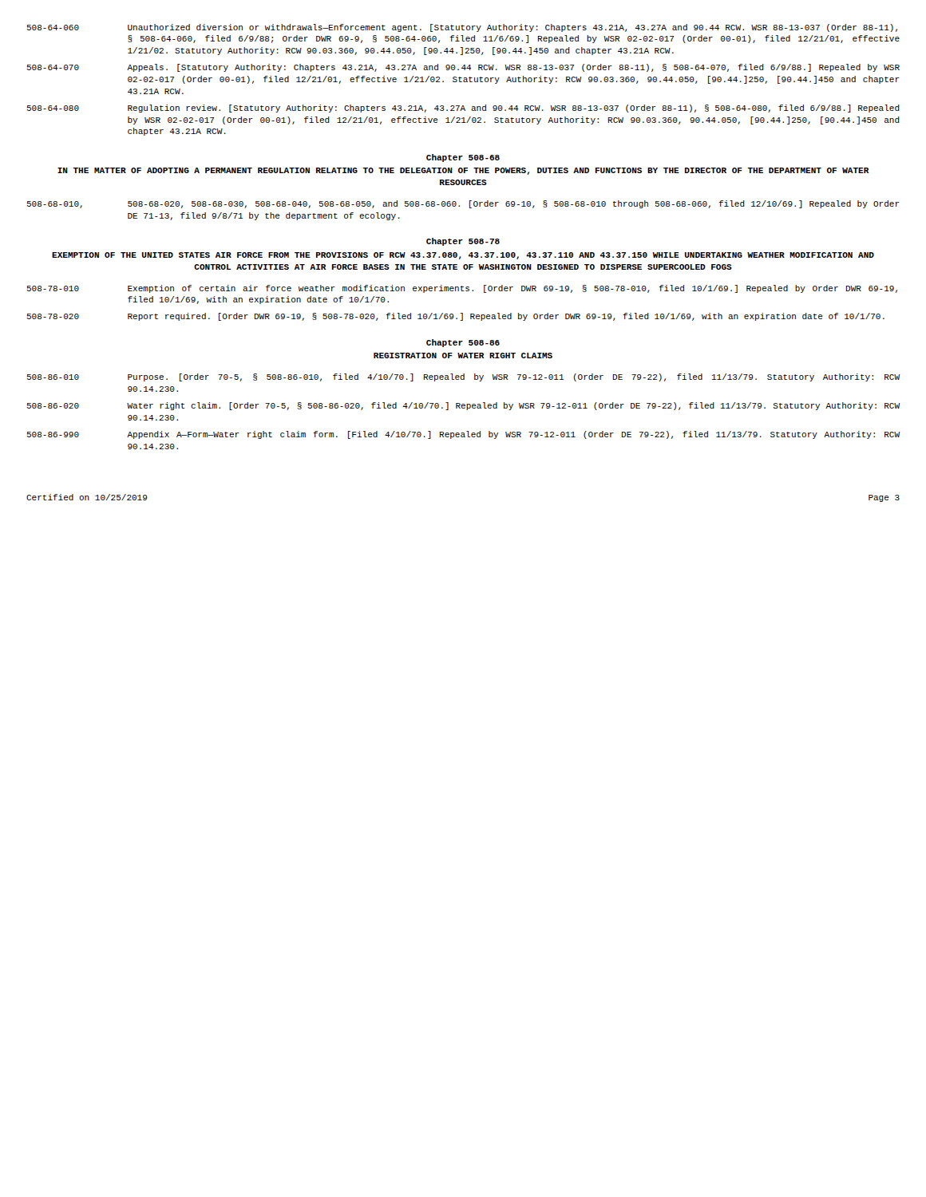508-64-060
Unauthorized diversion or withdrawals—Enforcement agent. [Statutory Authority: Chapters 43.21A, 43.27A and 90.44 RCW. WSR 88-13-037 (Order 88-11), § 508-64-060, filed 6/9/88; Order DWR 69-9, § 508-64-060, filed 11/6/69.] Repealed by WSR 02-02-017 (Order 00-01), filed 12/21/01, effective 1/21/02. Statutory Authority: RCW 90.03.360, 90.44.050, [90.44.]250, [90.44.]450 and chapter 43.21A RCW.
508-64-070
Appeals. [Statutory Authority: Chapters 43.21A, 43.27A and 90.44 RCW. WSR 88-13-037 (Order 88-11), § 508-64-070, filed 6/9/88.] Repealed by WSR 02-02-017 (Order 00-01), filed 12/21/01, effective 1/21/02. Statutory Authority: RCW 90.03.360, 90.44.050, [90.44.]250, [90.44.]450 and chapter 43.21A RCW.
508-64-080
Regulation review. [Statutory Authority: Chapters 43.21A, 43.27A and 90.44 RCW. WSR 88-13-037 (Order 88-11), § 508-64-080, filed 6/9/88.] Repealed by WSR 02-02-017 (Order 00-01), filed 12/21/01, effective 1/21/02. Statutory Authority: RCW 90.03.360, 90.44.050, [90.44.]250, [90.44.]450 and chapter 43.21A RCW.
Chapter 508-68
IN THE MATTER OF ADOPTING A PERMANENT REGULATION RELATING TO THE DELEGATION OF THE POWERS, DUTIES AND FUNCTIONS BY THE DIRECTOR OF THE DEPARTMENT OF WATER RESOURCES
508-68-010,
508-68-020, 508-68-030, 508-68-040, 508-68-050, and 508-68-060. [Order 69-10, § 508-68-010 through 508-68-060, filed 12/10/69.] Repealed by Order DE 71-13, filed 9/8/71 by the department of ecology.
Chapter 508-78
EXEMPTION OF THE UNITED STATES AIR FORCE FROM THE PROVISIONS OF RCW 43.37.080, 43.37.100, 43.37.110 AND 43.37.150 WHILE UNDERTAKING WEATHER MODIFICATION AND CONTROL ACTIVITIES AT AIR FORCE BASES IN THE STATE OF WASHINGTON DESIGNED TO DISPERSE SUPERCOOLED FOGS
508-78-010
Exemption of certain air force weather modification experiments. [Order DWR 69-19, § 508-78-010, filed 10/1/69.] Repealed by Order DWR 69-19, filed 10/1/69, with an expiration date of 10/1/70.
508-78-020
Report required. [Order DWR 69-19, § 508-78-020, filed 10/1/69.] Repealed by Order DWR 69-19, filed 10/1/69, with an expiration date of 10/1/70.
Chapter 508-86
REGISTRATION OF WATER RIGHT CLAIMS
508-86-010
Purpose. [Order 70-5, § 508-86-010, filed 4/10/70.] Repealed by WSR 79-12-011 (Order DE 79-22), filed 11/13/79. Statutory Authority: RCW 90.14.230.
508-86-020
Water right claim. [Order 70-5, § 508-86-020, filed 4/10/70.] Repealed by WSR 79-12-011 (Order DE 79-22), filed 11/13/79. Statutory Authority: RCW 90.14.230.
508-86-990
Appendix A—Form—Water right claim form. [Filed 4/10/70.] Repealed by WSR 79-12-011 (Order DE 79-22), filed 11/13/79. Statutory Authority: RCW 90.14.230.
Certified on 10/25/2019 Page 3